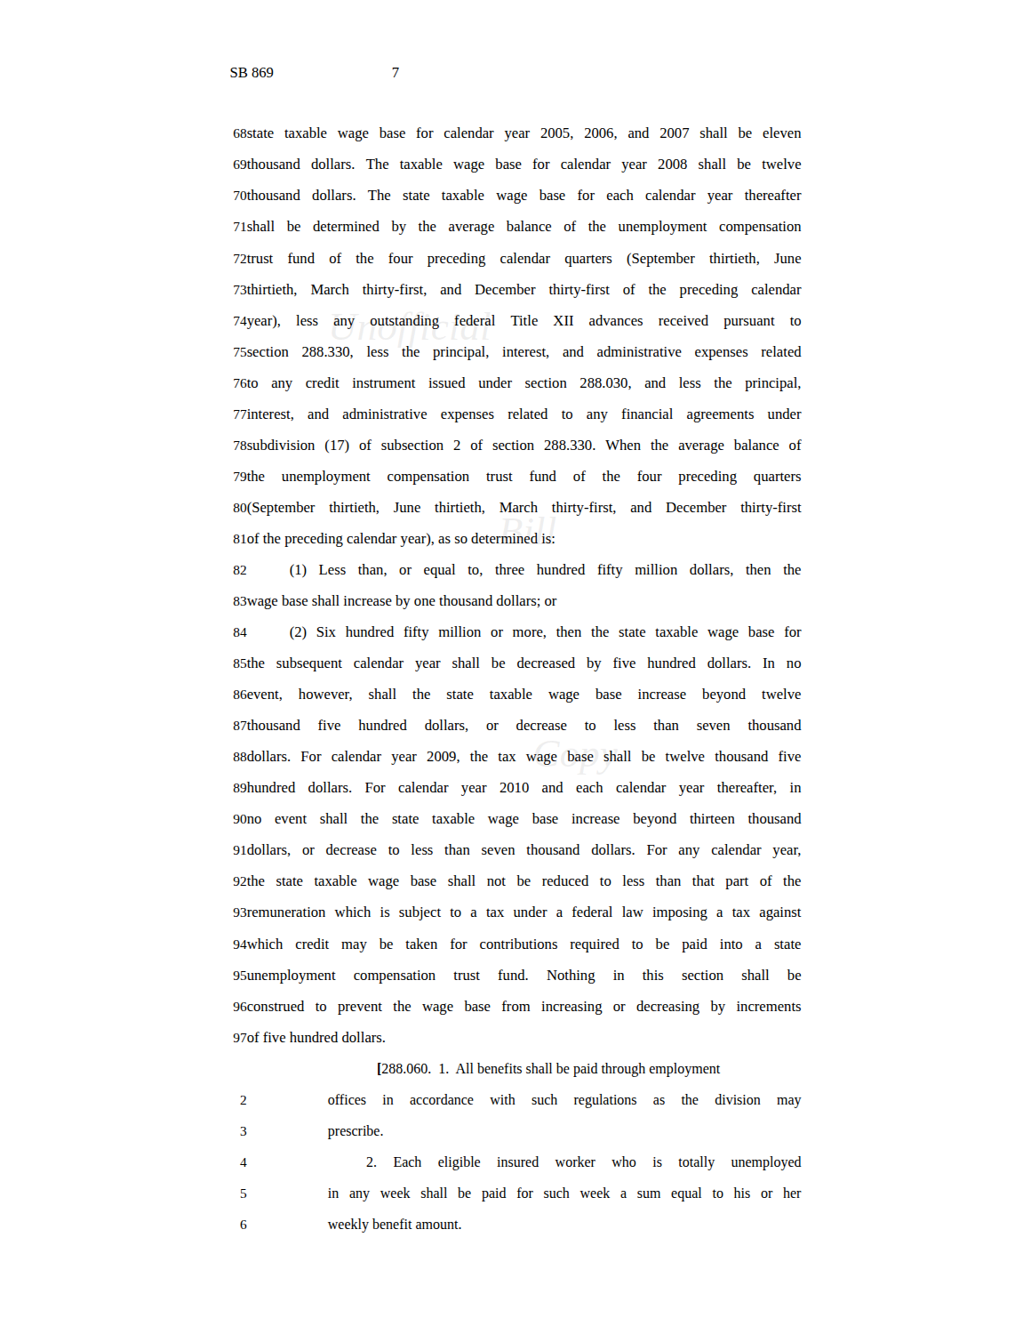Unofficial
Bill
Copy
SB 869 7
| 68 | state taxable wage base for calendar year 2005, 2006, and 2007 shall be eleven |
| 69 | thousand dollars. The taxable wage base for calendar year 2008 shall be twelve |
| 70 | thousand dollars. The state taxable wage base for each calendar year thereafter |
| 71 | shall be determined by the average balance of the unemployment compensation |
| 72 | trust fund of the four preceding calendar quarters (September thirtieth, June |
| 73 | thirtieth, March thirty-first, and December thirty-first of the preceding calendar |
| 74 | year), less any outstanding federal Title XII advances received pursuant to |
| 75 | section 288.330, less the principal, interest, and administrative expenses related |
| 76 | to any credit instrument issued under section 288.030, and less the principal, |
| 77 | interest, and administrative expenses related to any financial agreements under |
| 78 | subdivision (17) of subsection 2 of section 288.330. When the average balance of |
| 79 | the unemployment compensation trust fund of the four preceding quarters |
| 80 | (September thirtieth, June thirtieth, March thirty-first, and December thirty-first |
| 81 | of the preceding calendar year), as so determined is: |
| 82 | (1) Less than, or equal to, three hundred fifty million dollars, then the |
| 83 | wage base shall increase by one thousand dollars; or |
| 84 | (2) Six hundred fifty million or more, then the state taxable wage base for |
| 85 | the subsequent calendar year shall be decreased by five hundred dollars. In no |
| 86 | event, however, shall the state taxable wage base increase beyond twelve |
| 87 | thousand five hundred dollars, or decrease to less than seven thousand |
| 88 | dollars. For calendar year 2009, the tax wage base shall be twelve thousand five |
| 89 | hundred dollars. For calendar year 2010 and each calendar year thereafter, in |
| 90 | no event shall the state taxable wage base increase beyond thirteen thousand |
| 91 | dollars, or decrease to less than seven thousand dollars. For any calendar year, |
| 92 | the state taxable wage base shall not be reduced to less than that part of the |
| 93 | remuneration which is subject to a tax under a federal law imposing a tax against |
| 94 | which credit may be taken for contributions required to be paid into a state |
| 95 | unemployment compensation trust fund. Nothing in this section shall be |
| 96 | construed to prevent the wage base from increasing or decreasing by increments |
| 97 | of five hundred dollars. |
| | [ 288.060. 1. All benefits shall be paid through employment |
| 2 | offices in accordance with such regulations as the division may |
| 3 | prescribe. |
| 4 | 2. Each eligible insured worker who is totally unemployed |
| 5 | in any week shall be paid for such week a sum equal to his or her |
| 6 | weekly benefit amount. |